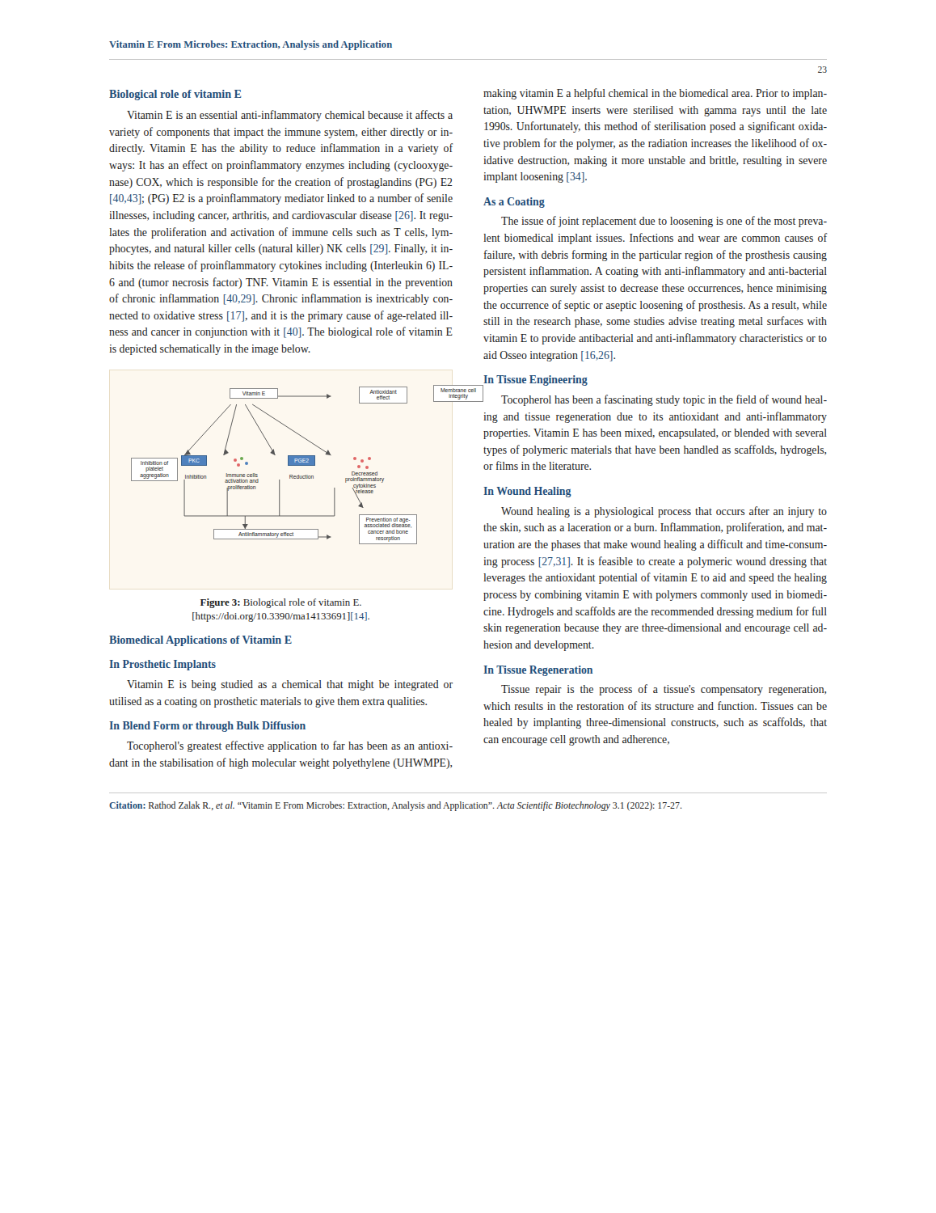Vitamin E From Microbes: Extraction, Analysis and Application
23
Biological role of vitamin E
Vitamin E is an essential anti-inflammatory chemical because it affects a variety of components that impact the immune system, either directly or indirectly. Vitamin E has the ability to reduce inflammation in a variety of ways: It has an effect on proinflammatory enzymes including (cyclooxygenase) COX, which is responsible for the creation of prostaglandins (PG) E2 [40,43]; (PG) E2 is a proinflammatory mediator linked to a number of senile illnesses, including cancer, arthritis, and cardiovascular disease [26]. It regulates the proliferation and activation of immune cells such as T cells, lymphocytes, and natural killer cells (natural killer) NK cells [29]. Finally, it inhibits the release of proinflammatory cytokines including (Interleukin 6) IL-6 and (tumor necrosis factor) TNF. Vitamin E is essential in the prevention of chronic inflammation [40,29]. Chronic inflammation is inextricably connected to oxidative stress [17], and it is the primary cause of age-related illness and cancer in conjunction with it [40]. The biological role of vitamin E is depicted schematically in the image below.
Vitamin E
Antioxidant
effect
Membrane cell
integrity
PKC
PGE2
Inhibition of
platelet
aggregation
Inhibition
Immune cells
activation and
proliferation
Reduction
Decreased
proinflammatory
cytokines
release
Antiinflammatory effect
Prevention of age-
associated disease,
cancer and bone
resorption
Figure 3: Biological role of vitamin E.
[https://doi.org/10.3390/ma14133691][14].
Biomedical Applications of Vitamin E
In Prosthetic Implants
Vitamin E is being studied as a chemical that might be integrated or utilised as a coating on prosthetic materials to give them extra qualities.
In Blend Form or through Bulk Diffusion
Tocopherol's greatest effective application to far has been as an antioxidant in the stabilisation of high molecular weight polyethylene (UHWMPE), making vitamin E a helpful chemical in the biomedical area. Prior to implantation, UHWMPE inserts were sterilised with gamma rays until the late 1990s. Unfortunately, this method of sterilisation posed a significant oxidative problem for the polymer, as the radiation increases the likelihood of oxidative destruction, making it more unstable and brittle, resulting in severe implant loosening [34].
As a Coating
The issue of joint replacement due to loosening is one of the most prevalent biomedical implant issues. Infections and wear are common causes of failure, with debris forming in the particular region of the prosthesis causing persistent inflammation. A coating with anti-inflammatory and anti-bacterial properties can surely assist to decrease these occurrences, hence minimising the occurrence of septic or aseptic loosening of prosthesis. As a result, while still in the research phase, some studies advise treating metal surfaces with vitamin E to provide antibacterial and anti-inflammatory characteristics or to aid Osseo integration [16,26].
In Tissue Engineering
Tocopherol has been a fascinating study topic in the field of wound healing and tissue regeneration due to its antioxidant and anti-inflammatory properties. Vitamin E has been mixed, encapsulated, or blended with several types of polymeric materials that have been handled as scaffolds, hydrogels, or films in the literature.
In Wound Healing
Wound healing is a physiological process that occurs after an injury to the skin, such as a laceration or a burn. Inflammation, proliferation, and maturation are the phases that make wound healing a difficult and time-consuming process [27,31]. It is feasible to create a polymeric wound dressing that leverages the antioxidant potential of vitamin E to aid and speed the healing process by combining vitamin E with polymers commonly used in biomedicine. Hydrogels and scaffolds are the recommended dressing medium for full skin regeneration because they are three-dimensional and encourage cell adhesion and development.
In Tissue Regeneration
Tissue repair is the process of a tissue's compensatory regeneration, which results in the restoration of its structure and function. Tissues can be healed by implanting three-dimensional constructs, such as scaffolds, that can encourage cell growth and adherence,
Citation: Rathod Zalak R., et al. “Vitamin E From Microbes: Extraction, Analysis and Application”. Acta Scientific Biotechnology 3.1 (2022): 17-27.